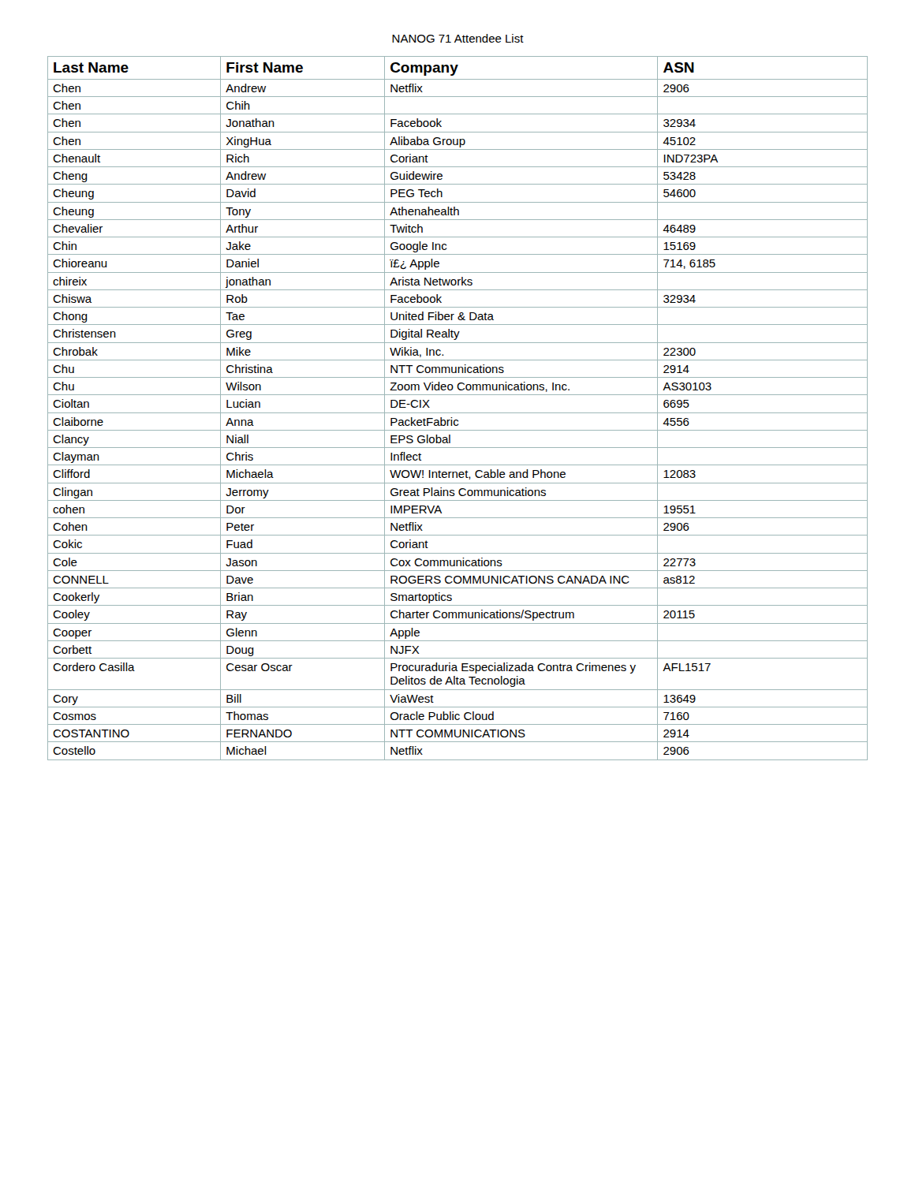NANOG 71 Attendee List
| Last Name | First Name | Company | ASN |
| --- | --- | --- | --- |
| Chen | Andrew | Netflix | 2906 |
| Chen | Chih | | |
| Chen | Jonathan | Facebook | 32934 |
| Chen | XingHua | Alibaba Group | 45102 |
| Chenault | Rich | Coriant | IND723PA |
| Cheng | Andrew | Guidewire | 53428 |
| Cheung | David | PEG Tech | 54600 |
| Cheung | Tony | Athenahealth | |
| Chevalier | Arthur | Twitch | 46489 |
| Chin | Jake | Google Inc | 15169 |
| Chioreanu | Daniel | ï£¿ Apple | 714, 6185 |
| chireix | jonathan | Arista Networks | |
| Chiswa | Rob | Facebook | 32934 |
| Chong | Tae | United Fiber & Data | |
| Christensen | Greg | Digital Realty | |
| Chrobak | Mike | Wikia, Inc. | 22300 |
| Chu | Christina | NTT Communications | 2914 |
| Chu | Wilson | Zoom Video Communications, Inc. | AS30103 |
| Cioltan | Lucian | DE-CIX | 6695 |
| Claiborne | Anna | PacketFabric | 4556 |
| Clancy | Niall | EPS Global | |
| Clayman | Chris | Inflect | |
| Clifford | Michaela | WOW! Internet, Cable and Phone | 12083 |
| Clingan | Jerromy | Great Plains Communications | |
| cohen | Dor | IMPERVA | 19551 |
| Cohen | Peter | Netflix | 2906 |
| Cokic | Fuad | Coriant | |
| Cole | Jason | Cox Communications | 22773 |
| CONNELL | Dave | ROGERS COMMUNICATIONS CANADA INC | as812 |
| Cookerly | Brian | Smartoptics | |
| Cooley | Ray | Charter Communications/Spectrum | 20115 |
| Cooper | Glenn | Apple | |
| Corbett | Doug | NJFX | |
| Cordero Casilla | Cesar Oscar | Procuraduria Especializada Contra Crimenes y Delitos de Alta Tecnologia | AFL1517 |
| Cory | Bill | ViaWest | 13649 |
| Cosmos | Thomas | Oracle Public Cloud | 7160 |
| COSTANTINO | FERNANDO | NTT COMMUNICATIONS | 2914 |
| Costello | Michael | Netflix | 2906 |